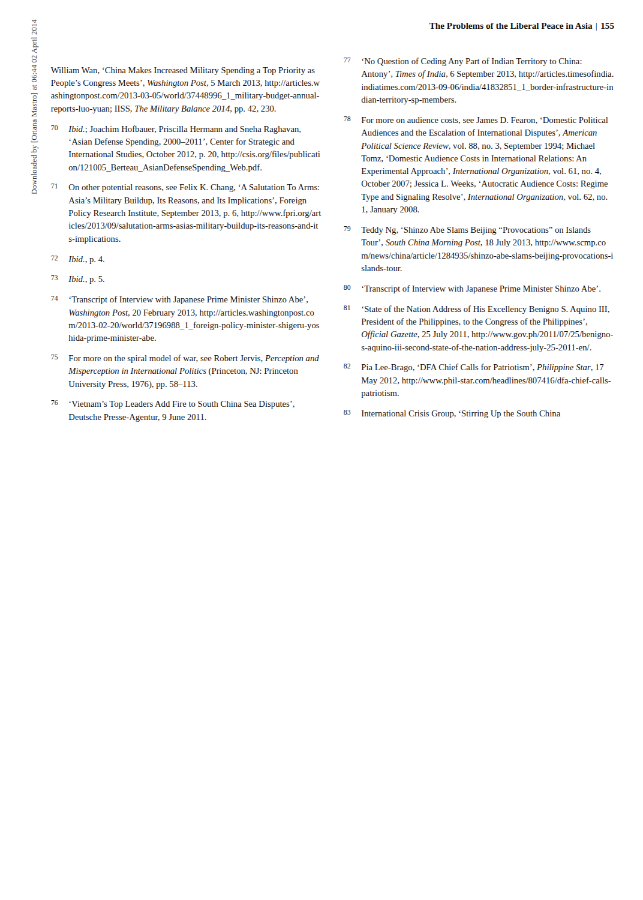Downloaded by [Oriana Mastro] at 06:44 02 April 2014
The Problems of the Liberal Peace in Asia|155
William Wan, ‘China Makes Increased Military Spending a Top Priority as People’s Congress Meets’, Washington Post, 5 March 2013, http://articles.washingtonpost.com/2013-03-05/world/37448996_1_military-budget-annual-reports-luo-yuan; IISS, The Military Balance 2014, pp. 42, 230.
70 Ibid.; Joachim Hofbauer, Priscilla Hermann and Sneha Raghavan, ‘Asian Defense Spending, 2000–2011’, Center for Strategic and International Studies, October 2012, p. 20, http://csis.org/files/publication/121005_Berteau_AsianDefenseSpending_Web.pdf.
71 On other potential reasons, see Felix K. Chang, ‘A Salutation To Arms: Asia’s Military Buildup, Its Reasons, and Its Implications’, Foreign Policy Research Institute, September 2013, p. 6, http://www.fpri.org/articles/2013/09/salutation-arms-asias-military-buildup-its-reasons-and-its-implications.
72 Ibid., p. 4.
73 Ibid., p. 5.
74‘Transcript of Interview with Japanese Prime Minister Shinzo Abe’, Washington Post, 20 February 2013, http://articles.washingtonpost.com/2013-02-20/world/37196988_1_foreign-policy-minister-shigeru-yoshida-prime-minister-abe.
75 For more on the spiral model of war, see Robert Jervis, Perception and Misperception in International Politics (Princeton, NJ: Princeton University Press, 1976), pp. 58–113.
76‘Vietnam’s Top Leaders Add Fire to South China Sea Disputes’, Deutsche Presse-Agentur, 9 June 2011.
77‘No Question of Ceding Any Part of Indian Territory to China: Antony’, Times of India, 6 September 2013, http://articles.timesofindia.indiatimes.com/2013-09-06/india/41832851_1_border-infrastructure-indian-territory-sp-members.
78 For more on audience costs, see James D. Fearon, ‘Domestic Political Audiences and the Escalation of International Disputes’, American Political Science Review, vol. 88, no. 3, September 1994; Michael Tomz, ‘Domestic Audience Costs in International Relations: An Experimental Approach’, International Organization, vol. 61, no. 4, October 2007; Jessica L. Weeks, ‘Autocratic Audience Costs: Regime Type and Signaling Resolve’, International Organization, vol. 62, no. 1, January 2008.
79 Teddy Ng, ‘Shinzo Abe Slams Beijing “Provocations” on Islands Tour’, South China Morning Post, 18 July 2013, http://www.scmp.com/news/china/article/1284935/shinzo-abe-slams-beijing-provocations-islands-tour.
80‘Transcript of Interview with Japanese Prime Minister Shinzo Abe’.
81‘State of the Nation Address of His Excellency Benigno S. Aquino III, President of the Philippines, to the Congress of the Philippines’, Official Gazette, 25 July 2011, http://www.gov.ph/2011/07/25/benigno-s-aquino-iii-second-state-of-the-nation-address-july-25-2011-en/.
82 Pia Lee-Brago, ‘DFA Chief Calls for Patriotism’, Philippine Star, 17 May 2012, http://www.phil-star.com/headlines/807416/dfa-chief-calls-patriotism.
83 International Crisis Group, ‘Stirring Up the South China